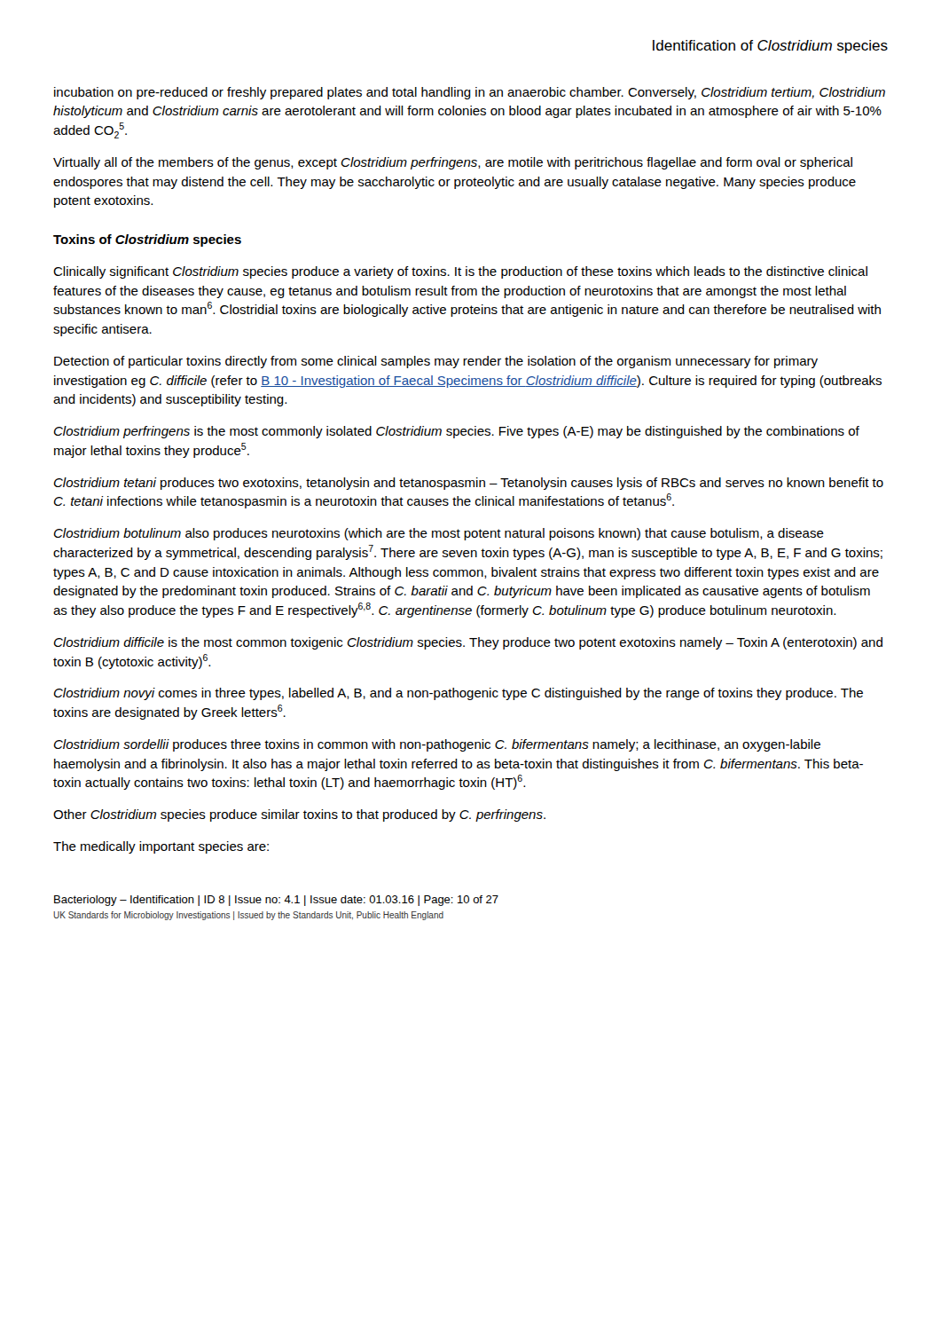Identification of Clostridium species
incubation on pre-reduced or freshly prepared plates and total handling in an anaerobic chamber. Conversely, Clostridium tertium, Clostridium histolyticum and Clostridium carnis are aerotolerant and will form colonies on blood agar plates incubated in an atmosphere of air with 5-10% added CO25.
Virtually all of the members of the genus, except Clostridium perfringens, are motile with peritrichous flagellae and form oval or spherical endospores that may distend the cell. They may be saccharolytic or proteolytic and are usually catalase negative. Many species produce potent exotoxins.
Toxins of Clostridium species
Clinically significant Clostridium species produce a variety of toxins. It is the production of these toxins which leads to the distinctive clinical features of the diseases they cause, eg tetanus and botulism result from the production of neurotoxins that are amongst the most lethal substances known to man6. Clostridial toxins are biologically active proteins that are antigenic in nature and can therefore be neutralised with specific antisera.
Detection of particular toxins directly from some clinical samples may render the isolation of the organism unnecessary for primary investigation eg C. difficile (refer to B 10 - Investigation of Faecal Specimens for Clostridium difficile). Culture is required for typing (outbreaks and incidents) and susceptibility testing.
Clostridium perfringens is the most commonly isolated Clostridium species. Five types (A-E) may be distinguished by the combinations of major lethal toxins they produce5.
Clostridium tetani produces two exotoxins, tetanolysin and tetanospasmin – Tetanolysin causes lysis of RBCs and serves no known benefit to C. tetani infections while tetanospasmin is a neurotoxin that causes the clinical manifestations of tetanus6.
Clostridium botulinum also produces neurotoxins (which are the most potent natural poisons known) that cause botulism, a disease characterized by a symmetrical, descending paralysis7. There are seven toxin types (A-G), man is susceptible to type A, B, E, F and G toxins; types A, B, C and D cause intoxication in animals. Although less common, bivalent strains that express two different toxin types exist and are designated by the predominant toxin produced. Strains of C. baratii and C. butyricum have been implicated as causative agents of botulism as they also produce the types F and E respectively6,8. C. argentinense (formerly C. botulinum type G) produce botulinum neurotoxin.
Clostridium difficile is the most common toxigenic Clostridium species. They produce two potent exotoxins namely – Toxin A (enterotoxin) and toxin B (cytotoxic activity)6.
Clostridium novyi comes in three types, labelled A, B, and a non-pathogenic type C distinguished by the range of toxins they produce. The toxins are designated by Greek letters6.
Clostridium sordellii produces three toxins in common with non-pathogenic C. bifermentans namely; a lecithinase, an oxygen-labile haemolysin and a fibrinolysin. It also has a major lethal toxin referred to as beta-toxin that distinguishes it from C. bifermentans. This beta-toxin actually contains two toxins: lethal toxin (LT) and haemorrhagic toxin (HT)6.
Other Clostridium species produce similar toxins to that produced by C. perfringens.
The medically important species are:
Bacteriology – Identification | ID 8 | Issue no: 4.1 | Issue date: 01.03.16 | Page: 10 of 27
UK Standards for Microbiology Investigations | Issued by the Standards Unit, Public Health England